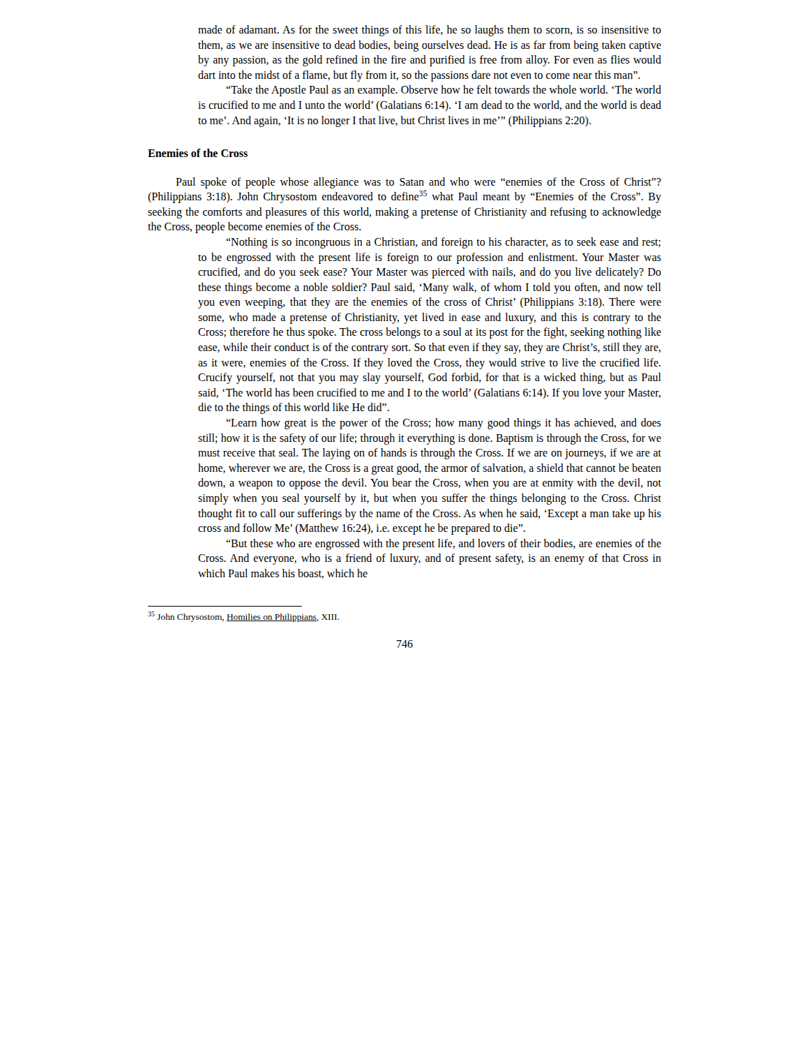made of adamant. As for the sweet things of this life, he so laughs them to scorn, is so insensitive to them, as we are insensitive to dead bodies, being ourselves dead. He is as far from being taken captive by any passion, as the gold refined in the fire and purified is free from alloy. For even as flies would dart into the midst of a flame, but fly from it, so the passions dare not even to come near this man”.
“Take the Apostle Paul as an example. Observe how he felt towards the whole world. ‘The world is crucified to me and I unto the world’ (Galatians 6:14). ‘I am dead to the world, and the world is dead to me’. And again, ‘It is no longer I that live, but Christ lives in me’” (Philippians 2:20).
Enemies of the Cross
Paul spoke of people whose allegiance was to Satan and who were “enemies of the Cross of Christ”? (Philippians 3:18). John Chrysostom endeavored to define35 what Paul meant by “Enemies of the Cross”. By seeking the comforts and pleasures of this world, making a pretense of Christianity and refusing to acknowledge the Cross, people become enemies of the Cross.
“Nothing is so incongruous in a Christian, and foreign to his character, as to seek ease and rest; to be engrossed with the present life is foreign to our profession and enlistment. Your Master was crucified, and do you seek ease? Your Master was pierced with nails, and do you live delicately? Do these things become a noble soldier? Paul said, ‘Many walk, of whom I told you often, and now tell you even weeping, that they are the enemies of the cross of Christ’ (Philippians 3:18). There were some, who made a pretense of Christianity, yet lived in ease and luxury, and this is contrary to the Cross; therefore he thus spoke. The cross belongs to a soul at its post for the fight, seeking nothing like ease, while their conduct is of the contrary sort. So that even if they say, they are Christ’s, still they are, as it were, enemies of the Cross. If they loved the Cross, they would strive to live the crucified life. Crucify yourself, not that you may slay yourself, God forbid, for that is a wicked thing, but as Paul said, ‘The world has been crucified to me and I to the world’ (Galatians 6:14). If you love your Master, die to the things of this world like He did”.
“Learn how great is the power of the Cross; how many good things it has achieved, and does still; how it is the safety of our life; through it everything is done. Baptism is through the Cross, for we must receive that seal. The laying on of hands is through the Cross. If we are on journeys, if we are at home, wherever we are, the Cross is a great good, the armor of salvation, a shield that cannot be beaten down, a weapon to oppose the devil. You bear the Cross, when you are at enmity with the devil, not simply when you seal yourself by it, but when you suffer the things belonging to the Cross. Christ thought fit to call our sufferings by the name of the Cross. As when he said, ‘Except a man take up his cross and follow Me’ (Matthew 16:24), i.e. except he be prepared to die”.
“But these who are engrossed with the present life, and lovers of their bodies, are enemies of the Cross. And everyone, who is a friend of luxury, and of present safety, is an enemy of that Cross in which Paul makes his boast, which he
35 John Chrysostom, Homilies on Philippians, XIII.
746